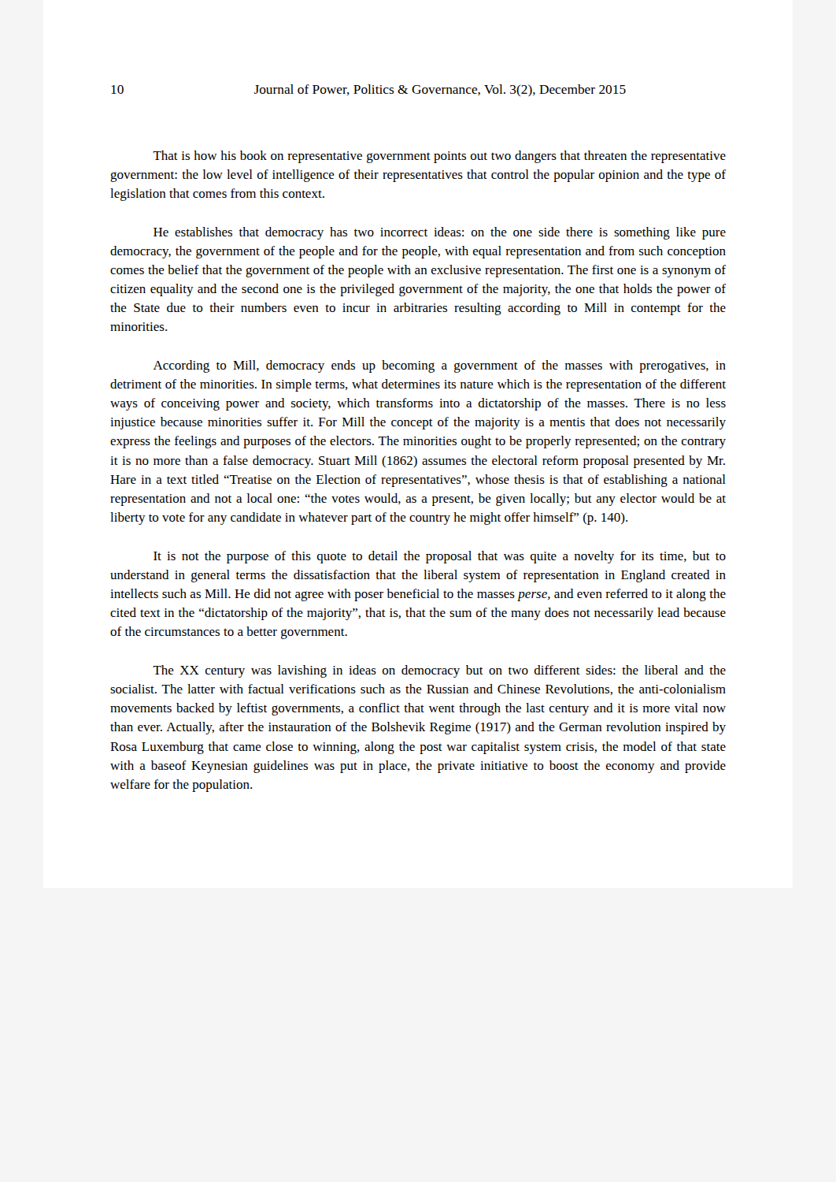10 Journal of Power, Politics & Governance, Vol. 3(2), December 2015
That is how his book on representative government points out two dangers that threaten the representative government: the low level of intelligence of their representatives that control the popular opinion and the type of legislation that comes from this context.
He establishes that democracy has two incorrect ideas: on the one side there is something like pure democracy, the government of the people and for the people, with equal representation and from such conception comes the belief that the government of the people with an exclusive representation. The first one is a synonym of citizen equality and the second one is the privileged government of the majority, the one that holds the power of the State due to their numbers even to incur in arbitraries resulting according to Mill in contempt for the minorities.
According to Mill, democracy ends up becoming a government of the masses with prerogatives, in detriment of the minorities. In simple terms, what determines its nature which is the representation of the different ways of conceiving power and society, which transforms into a dictatorship of the masses. There is no less injustice because minorities suffer it. For Mill the concept of the majority is a mentis that does not necessarily express the feelings and purposes of the electors. The minorities ought to be properly represented; on the contrary it is no more than a false democracy. Stuart Mill (1862) assumes the electoral reform proposal presented by Mr. Hare in a text titled “Treatise on the Election of representatives”, whose thesis is that of establishing a national representation and not a local one: “the votes would, as a present, be given locally; but any elector would be at liberty to vote for any candidate in whatever part of the country he might offer himself” (p. 140).
It is not the purpose of this quote to detail the proposal that was quite a novelty for its time, but to understand in general terms the dissatisfaction that the liberal system of representation in England created in intellects such as Mill. He did not agree with poser beneficial to the masses perse, and even referred to it along the cited text in the “dictatorship of the majority”, that is, that the sum of the many does not necessarily lead because of the circumstances to a better government.
The XX century was lavishing in ideas on democracy but on two different sides: the liberal and the socialist. The latter with factual verifications such as the Russian and Chinese Revolutions, the anti-colonialism movements backed by leftist governments, a conflict that went through the last century and it is more vital now than ever. Actually, after the instauration of the Bolshevik Regime (1917) and the German revolution inspired by Rosa Luxemburg that came close to winning, along the post war capitalist system crisis, the model of that state with a baseof Keynesian guidelines was put in place, the private initiative to boost the economy and provide welfare for the population.